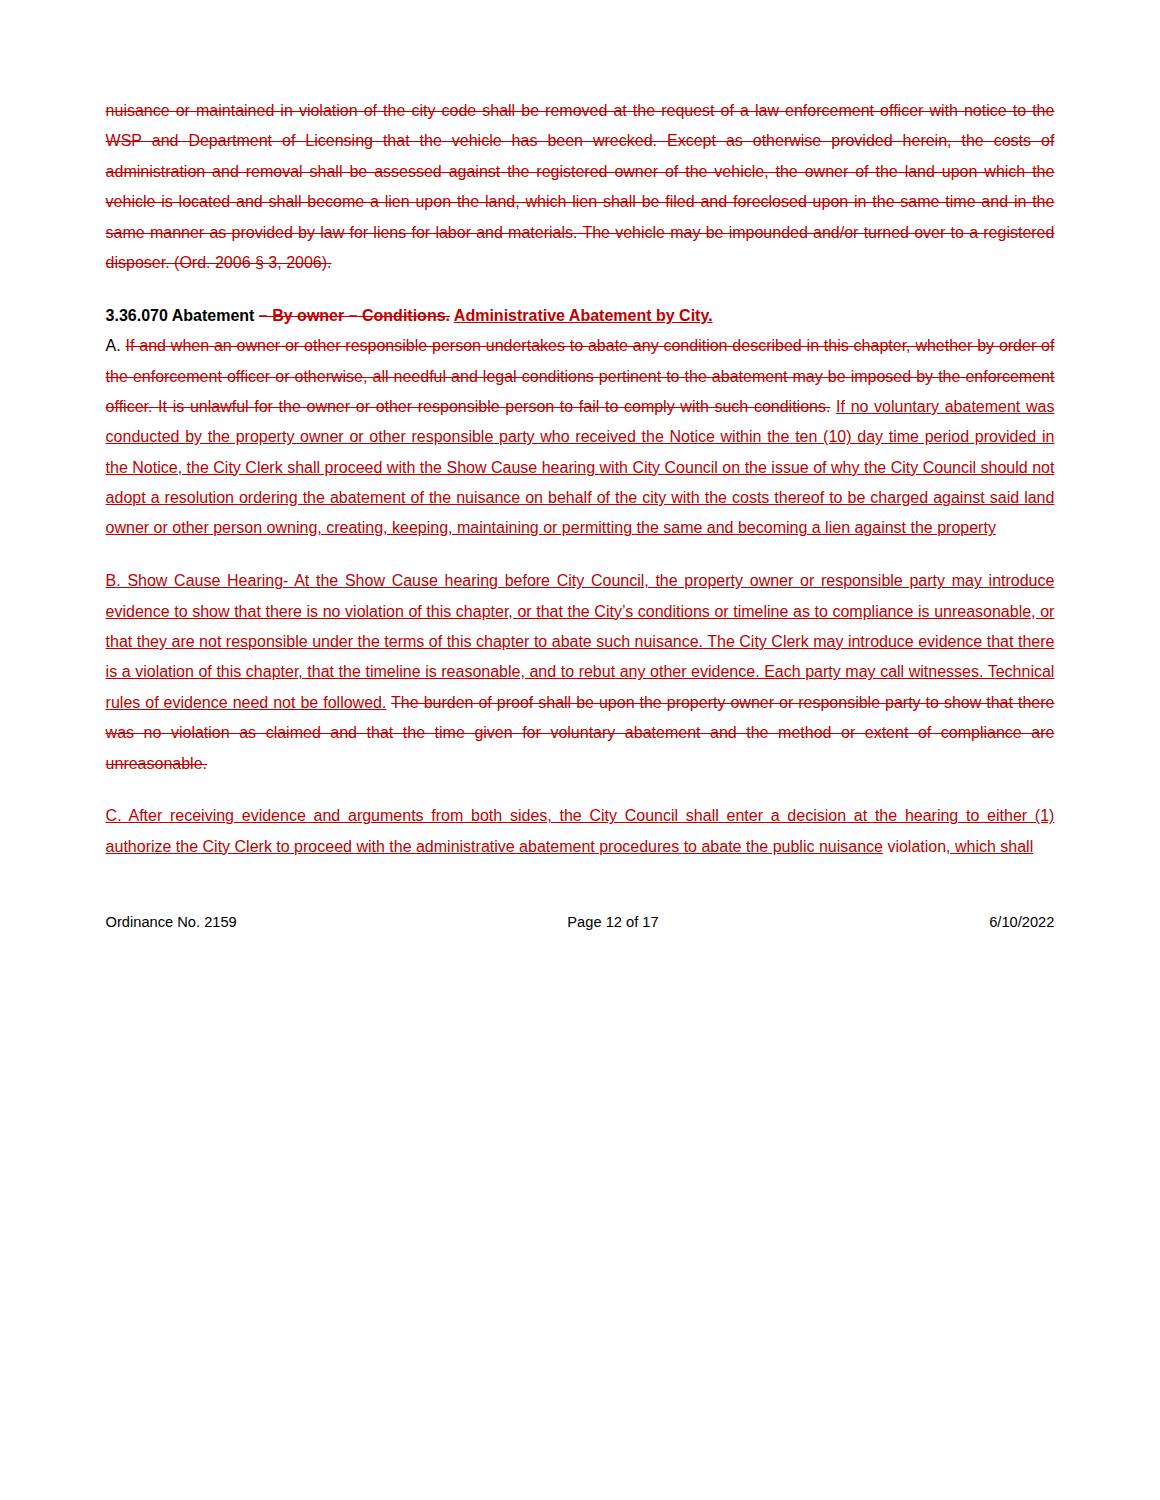nuisance or maintained in violation of the city code shall be removed at the request of a law enforcement officer with notice to the WSP and Department of Licensing that the vehicle has been wrecked. Except as otherwise provided herein, the costs of administration and removal shall be assessed against the registered owner of the vehicle, the owner of the land upon which the vehicle is located and shall become a lien upon the land, which lien shall be filed and foreclosed upon in the same time and in the same manner as provided by law for liens for labor and materials. The vehicle may be impounded and/or turned over to a registered disposer. (Ord. 2006 § 3, 2006).
3.36.070 Abatement – By owner – Conditions. Administrative Abatement by City.
A. If and when an owner or other responsible person undertakes to abate any condition described in this chapter, whether by order of the enforcement officer or otherwise, all needful and legal conditions pertinent to the abatement may be imposed by the enforcement officer. It is unlawful for the owner or other responsible person to fail to comply with such conditions. If no voluntary abatement was conducted by the property owner or other responsible party who received the Notice within the ten (10) day time period provided in the Notice, the City Clerk shall proceed with the Show Cause hearing with City Council on the issue of why the City Council should not adopt a resolution ordering the abatement of the nuisance on behalf of the city with the costs thereof to be charged against said land owner or other person owning, creating, keeping, maintaining or permitting the same and becoming a lien against the property
B. Show Cause Hearing- At the Show Cause hearing before City Council, the property owner or responsible party may introduce evidence to show that there is no violation of this chapter, or that the City’s conditions or timeline as to compliance is unreasonable, or that they are not responsible under the terms of this chapter to abate such nuisance. The City Clerk may introduce evidence that there is a violation of this chapter, that the timeline is reasonable, and to rebut any other evidence. Each party may call witnesses. Technical rules of evidence need not be followed. The burden of proof shall be upon the property owner or responsible party to show that there was no violation as claimed and that the time given for voluntary abatement and the method or extent of compliance are unreasonable.
C. After receiving evidence and arguments from both sides, the City Council shall enter a decision at the hearing to either (1) authorize the City Clerk to proceed with the administrative abatement procedures to abate the public nuisance violation, which shall
Ordinance No. 2159 Page 12 of 17 6/10/2022